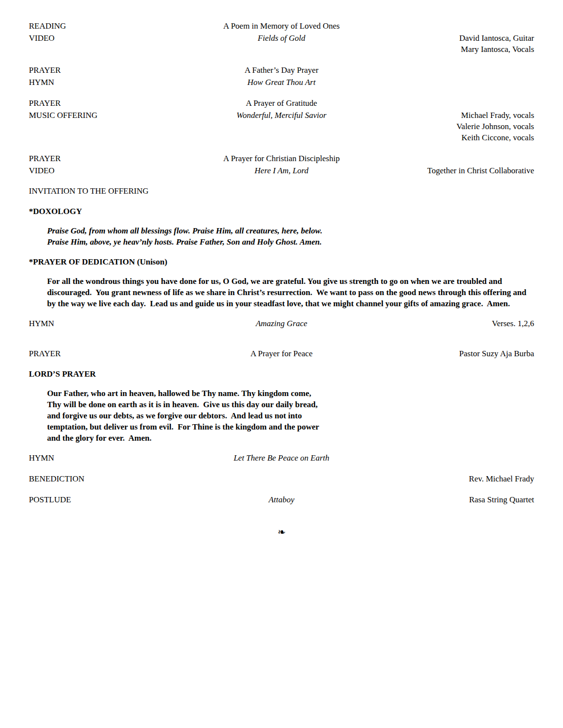| READING | A Poem in Memory of Loved Ones | |
| VIDEO | Fields of Gold | David Iantosca, Guitar Mary Iantosca, Vocals |
| PRAYER | A Father’s Day Prayer | |
| HYMN | How Great Thou Art | |
| PRAYER | A Prayer of Gratitude | |
| MUSIC OFFERING | Wonderful, Merciful Savior | Michael Frady, vocals Valerie Johnson, vocals Keith Ciccone, vocals |
| PRAYER | A Prayer for Christian Discipleship | |
| VIDEO | Here I Am, Lord | Together in Christ Collaborative |
INVITATION TO THE OFFERING
*DOXOLOGY
Praise God, from whom all blessings flow. Praise Him, all creatures, here, below.
Praise Him, above, ye heav’nly hosts. Praise Father, Son and Holy Ghost. Amen.
*PRAYER OF DEDICATION (Unison)
For all the wondrous things you have done for us, O God, we are grateful. You give us strength to go on when we are troubled and discouraged. You grant newness of life as we share in Christ’s resurrection. We want to pass on the good news through this offering and by the way we live each day. Lead us and guide us in your steadfast love, that we might channel your gifts of amazing grace. Amen.
| HYMN | Amazing Grace | Verses. 1,2,6 |
| PRAYER | A Prayer for Peace | Pastor Suzy Aja Burba |
LORD’S PRAYER
Our Father, who art in heaven, hallowed be Thy name. Thy kingdom come,
Thy will be done on earth as it is in heaven. Give us this day our daily bread,
and forgive us our debts, as we forgive our debtors. And lead us not into
temptation, but deliver us from evil. For Thine is the kingdom and the power
and the glory for ever. Amen.
| HYMN | Let There Be Peace on Earth | |
| BENEDICTION | | Rev. Michael Frady |
| POSTLUDE | Attaboy | Rasa String Quartet |
❧